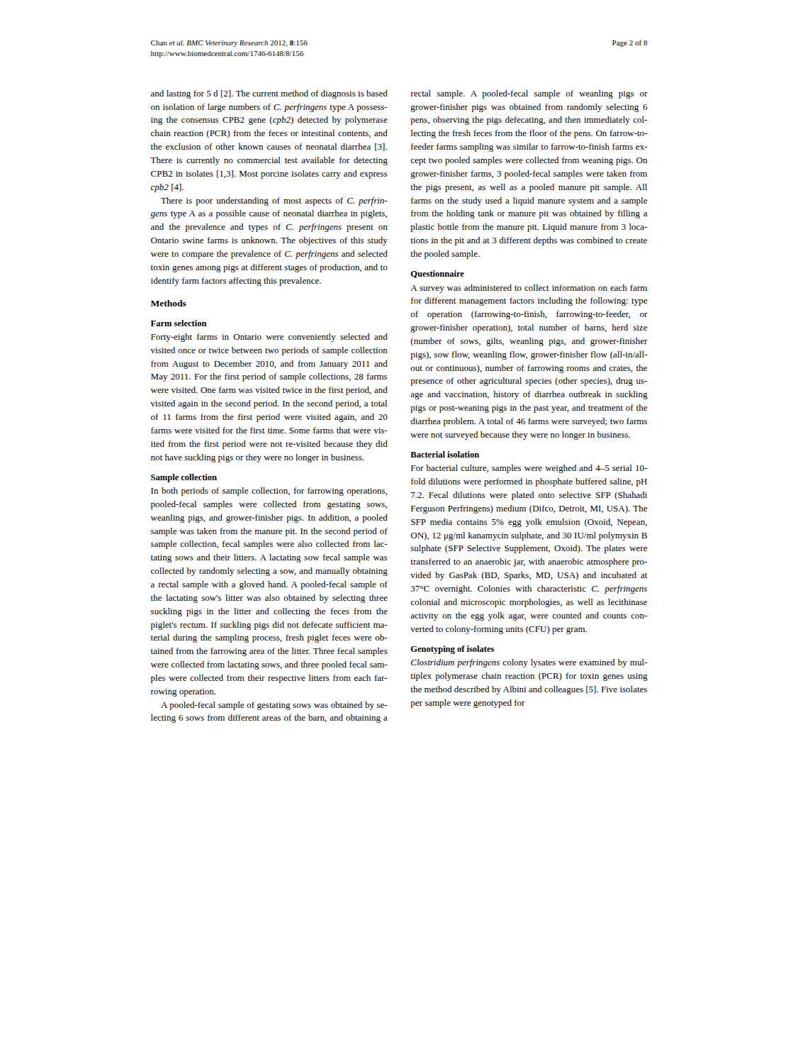Chan et al. BMC Veterinary Research 2012, 8:156
http://www.biomedcentral.com/1746-6148/8/156
Page 2 of 8
and lasting for 5 d [2]. The current method of diagnosis is based on isolation of large numbers of C. perfringens type A possessing the consensus CPB2 gene (cpb2) detected by polymerase chain reaction (PCR) from the feces or intestinal contents, and the exclusion of other known causes of neonatal diarrhea [3]. There is currently no commercial test available for detecting CPB2 in isolates [1,3]. Most porcine isolates carry and express cpb2 [4].
There is poor understanding of most aspects of C. perfringens type A as a possible cause of neonatal diarrhea in piglets, and the prevalence and types of C. perfringens present on Ontario swine farms is unknown. The objectives of this study were to compare the prevalence of C. perfringens and selected toxin genes among pigs at different stages of production, and to identify farm factors affecting this prevalence.
Methods
Farm selection
Forty-eight farms in Ontario were conveniently selected and visited once or twice between two periods of sample collection from August to December 2010, and from January 2011 and May 2011. For the first period of sample collections, 28 farms were visited. One farm was visited twice in the first period, and visited again in the second period. In the second period, a total of 11 farms from the first period were visited again, and 20 farms were visited for the first time. Some farms that were visited from the first period were not re-visited because they did not have suckling pigs or they were no longer in business.
Sample collection
In both periods of sample collection, for farrowing operations, pooled-fecal samples were collected from gestating sows, weanling pigs, and grower-finisher pigs. In addition, a pooled sample was taken from the manure pit. In the second period of sample collection, fecal samples were also collected from lactating sows and their litters. A lactating sow fecal sample was collected by randomly selecting a sow, and manually obtaining a rectal sample with a gloved hand. A pooled-fecal sample of the lactating sow's litter was also obtained by selecting three suckling pigs in the litter and collecting the feces from the piglet's rectum. If suckling pigs did not defecate sufficient material during the sampling process, fresh piglet feces were obtained from the farrowing area of the litter. Three fecal samples were collected from lactating sows, and three pooled fecal samples were collected from their respective litters from each farrowing operation.
A pooled-fecal sample of gestating sows was obtained by selecting 6 sows from different areas of the barn, and obtaining a rectal sample. A pooled-fecal sample of weanling pigs or grower-finisher pigs was obtained from randomly selecting 6 pens, observing the pigs defecating, and then immediately collecting the fresh feces from the floor of the pens. On farrow-to-feeder farms sampling was similar to farrow-to-finish farms except two pooled samples were collected from weaning pigs. On grower-finisher farms, 3 pooled-fecal samples were taken from the pigs present, as well as a pooled manure pit sample. All farms on the study used a liquid manure system and a sample from the holding tank or manure pit was obtained by filling a plastic bottle from the manure pit. Liquid manure from 3 locations in the pit and at 3 different depths was combined to create the pooled sample.
Questionnaire
A survey was administered to collect information on each farm for different management factors including the following: type of operation (farrowing-to-finish, farrowing-to-feeder, or grower-finisher operation), total number of barns, herd size (number of sows, gilts, weanling pigs, and grower-finisher pigs), sow flow, weanling flow, grower-finisher flow (all-in/all-out or continuous), number of farrowing rooms and crates, the presence of other agricultural species (other species), drug usage and vaccination, history of diarrhea outbreak in suckling pigs or post-weaning pigs in the past year, and treatment of the diarrhea problem. A total of 46 farms were surveyed; two farms were not surveyed because they were no longer in business.
Bacterial isolation
For bacterial culture, samples were weighed and 4–5 serial 10-fold dilutions were performed in phosphate buffered saline, pH 7.2. Fecal dilutions were plated onto selective SFP (Shahadi Ferguson Perfringens) medium (Difco, Detroit, MI, USA). The SFP media contains 5% egg yolk emulsion (Oxoid, Nepean, ON), 12 μg/ml kanamycin sulphate, and 30 IU/ml polymyxin B sulphate (SFP Selective Supplement, Oxoid). The plates were transferred to an anaerobic jar, with anaerobic atmosphere provided by GasPak (BD, Sparks, MD, USA) and incubated at 37°C overnight. Colonies with characteristic C. perfringens colonial and microscopic morphologies, as well as lecithinase activity on the egg yolk agar, were counted and counts converted to colony-forming units (CFU) per gram.
Genotyping of isolates
Clostridium perfringens colony lysates were examined by multiplex polymerase chain reaction (PCR) for toxin genes using the method described by Albini and colleagues [5]. Five isolates per sample were genotyped for